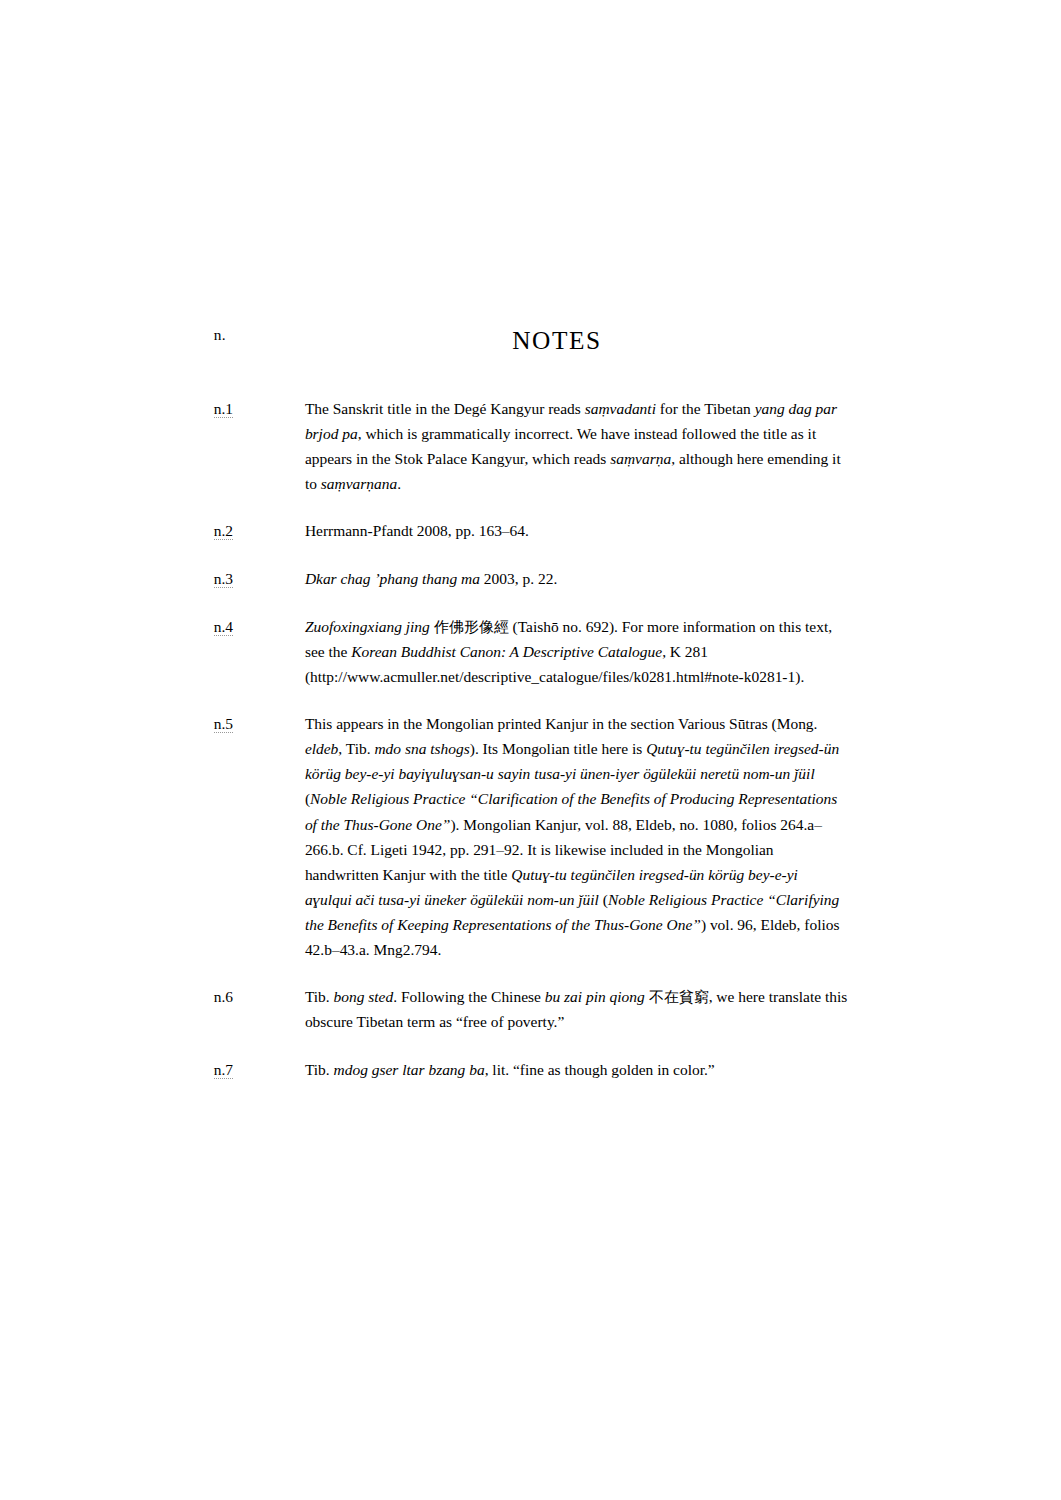n.
NOTES
| n.1 | The Sanskrit title in the Degé Kangyur reads saṃvadanti for the Tibetan yang dag par brjod pa , which is grammatically incorrect. We have instead followed the title as it appears in the Stok Palace Kangyur, which reads saṃvarṇa , although here emending it to saṃvarṇana . |
| n.2 | Herrmann-Pfandt 2008, pp. 163–64. |
| n.3 | Dkar chag ’phang thang ma 2003, p. 22. |
| n.4 | Zuofoxingxiang jing 作佛形像經 (Taishō no. 692). For more information on this text, see the Korean Buddhist Canon: A Descriptive Catalogue , K 281 (http://www.acmuller.net/descriptive_catalogue/files/k0281.html#note-k0281-1). |
| n.5 | This appears in the Mongolian printed Kanjur in the section Various Sūtras (Mong. eldeb , Tib. mdo sna tshogs ). Its Mongolian title here is Qutuɣ-tu tegünčilen iregsed-ün körüg bey-e-yi bayiɣuluɣsan-u sayin tusa-yi ünen-iyer ögüleküi neretü nom-un ǰüil ( Noble Religious Practice “Clarification of the Benefits of Producing Representations of the Thus-Gone One” ). Mongolian Kanjur, vol. 88, Eldeb, no. 1080, folios 264.a–266.b. Cf. Ligeti 1942, pp. 291–92. It is likewise included in the Mongolian handwritten Kanjur with the title Qutuɣ-tu tegünčilen iregsed-ün körüg bey-e-yi aɣulqui ači tusa-yi üneker ögüleküi nom-un ǰüil ( Noble Religious Practice “Clarifying the Benefits of Keeping Representations of the Thus-Gone One” ) vol. 96, Eldeb, folios 42.b–43.a. Mng2.794. |
| n.6 | Tib. bong sted . Following the Chinese bu zai pin qiong 不在貧窮 , we here translate this obscure Tibetan term as “free of poverty.” |
| n.7 | Tib. mdog gser ltar bzang ba , lit. “fine as though golden in color.” |